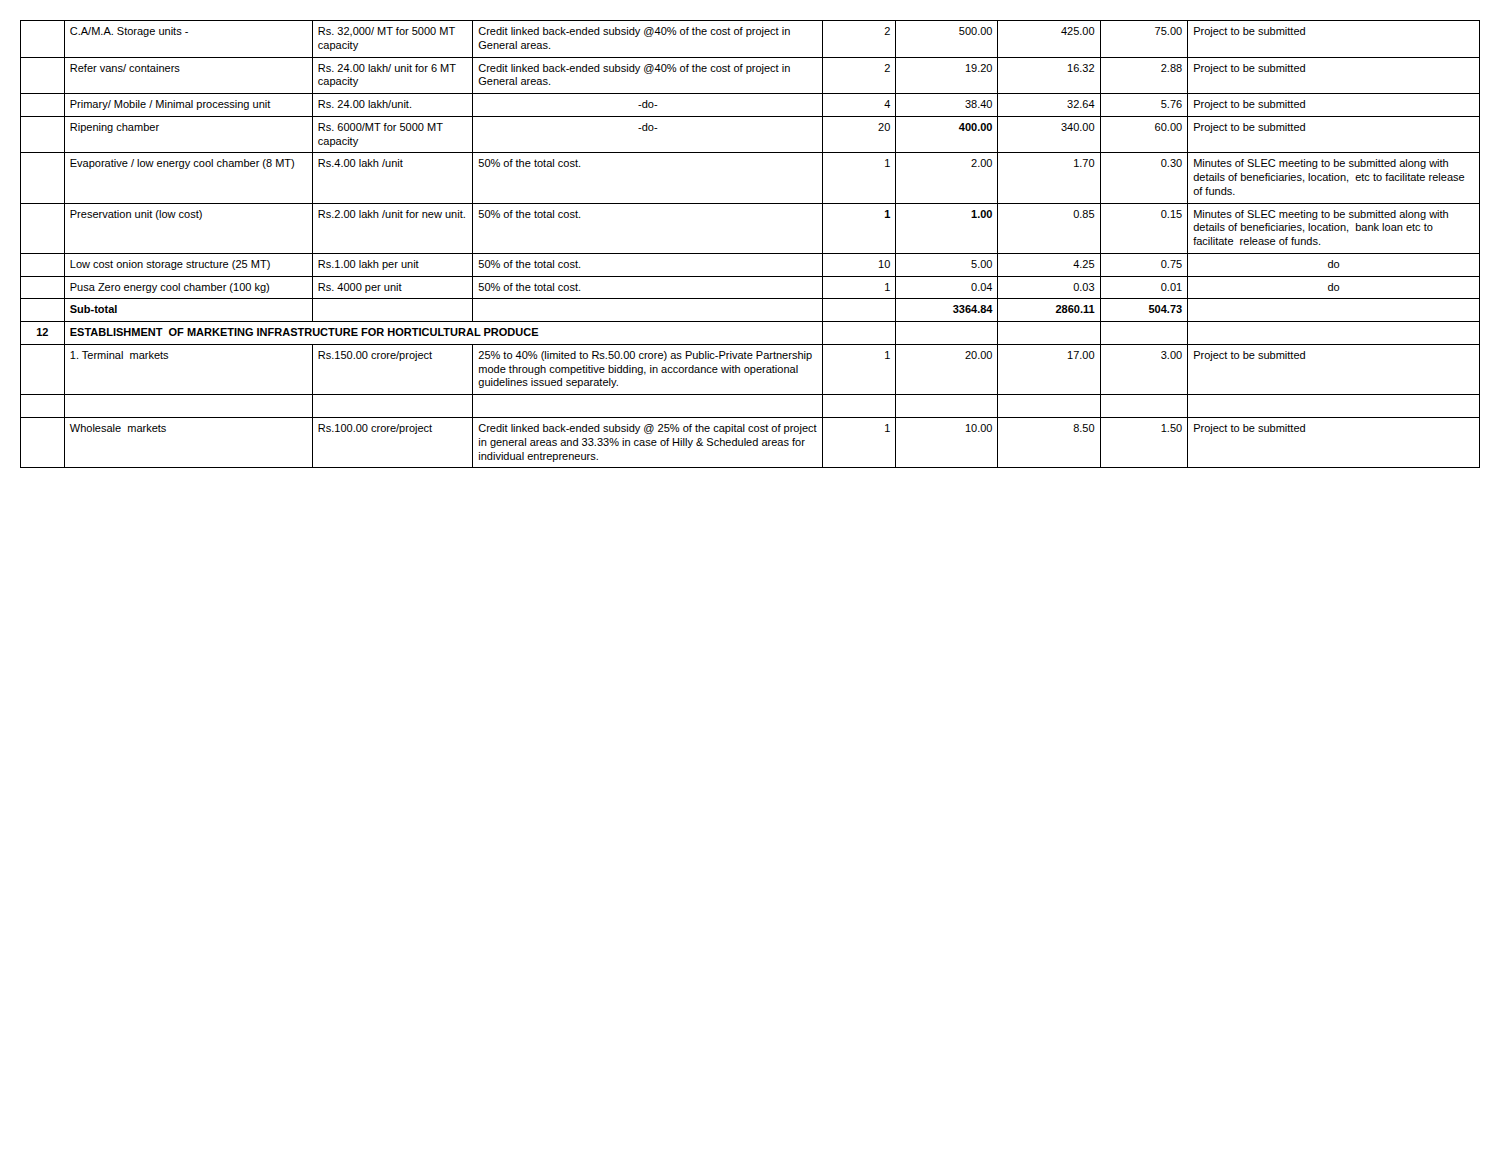| | C.A/M.A. Storage units - | Rs. 32,000/ MT for 5000 MT capacity | Credit linked back-ended subsidy @40% of the cost of project in General areas. | 2 | 500.00 | 425.00 | 75.00 | Project to be submitted |
| | Refer vans/ containers | Rs. 24.00 lakh/ unit for 6 MT capacity | Credit linked back-ended subsidy @40% of the cost of project in General areas. | 2 | 19.20 | 16.32 | 2.88 | Project to be submitted |
| | Primary/ Mobile / Minimal processing unit | Rs. 24.00 lakh/unit. | -do- | 4 | 38.40 | 32.64 | 5.76 | Project to be submitted |
| | Ripening chamber | Rs. 6000/MT for 5000 MT capacity | -do- | 20 | 400.00 | 340.00 | 60.00 | Project to be submitted |
| | Evaporative / low energy cool chamber (8 MT) | Rs.4.00 lakh /unit | 50% of the total cost. | 1 | 2.00 | 1.70 | 0.30 | Minutes of SLEC meeting to be submitted along with details of beneficiaries, location, etc to facilitate release of funds. |
| | Preservation unit (low cost) | Rs.2.00 lakh /unit for new unit. | 50% of the total cost. | 1 | 1.00 | 0.85 | 0.15 | Minutes of SLEC meeting to be submitted along with details of beneficiaries, location, bank loan etc to facilitate release of funds. |
| | Low cost onion storage structure (25 MT) | Rs.1.00 lakh per unit | 50% of the total cost. | 10 | 5.00 | 4.25 | 0.75 | do |
| | Pusa Zero energy cool chamber (100 kg) | Rs. 4000 per unit | 50% of the total cost. | 1 | 0.04 | 0.03 | 0.01 | do |
| | Sub-total | | | | 3364.84 | 2860.11 | 504.73 | |
| 12 | ESTABLISHMENT OF MARKETING INFRASTRUCTURE FOR HORTICULTURAL PRODUCE | | | | | |
| | 1. Terminal markets | Rs.150.00 crore/project | 25% to 40% (limited to Rs.50.00 crore) as Public-Private Partnership mode through competitive bidding, in accordance with operational guidelines issued separately. | 1 | 20.00 | 17.00 | 3.00 | Project to be submitted |
| | Wholesale markets | Rs.100.00 crore/project | Credit linked back-ended subsidy @ 25% of the capital cost of project in general areas and 33.33% in case of Hilly & Scheduled areas for individual entrepreneurs. | 1 | 10.00 | 8.50 | 1.50 | Project to be submitted |